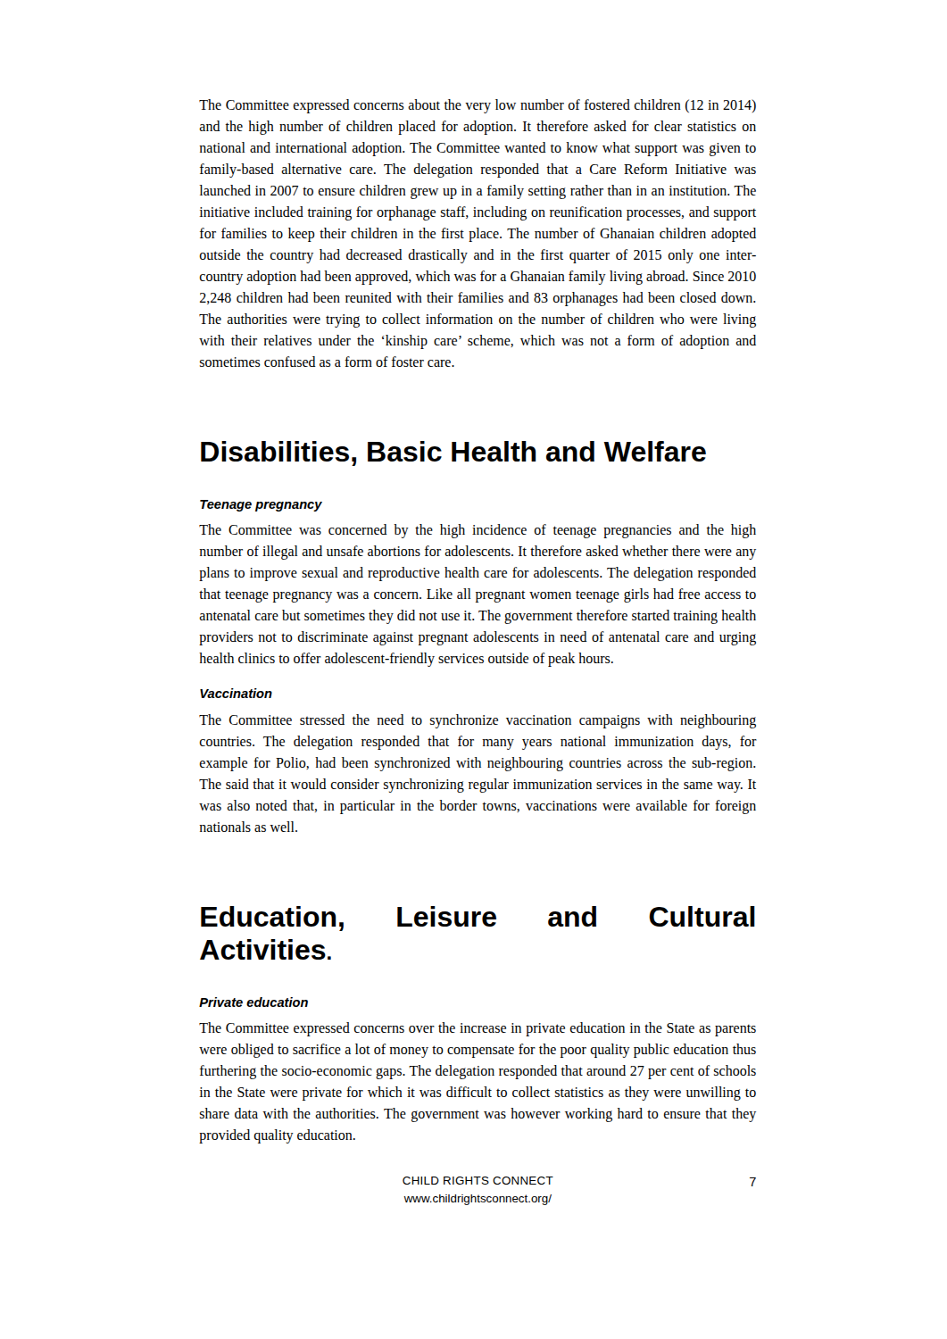The Committee expressed concerns about the very low number of fostered children (12 in 2014) and the high number of children placed for adoption. It therefore asked for clear statistics on national and international adoption. The Committee wanted to know what support was given to family-based alternative care. The delegation responded that a Care Reform Initiative was launched in 2007 to ensure children grew up in a family setting rather than in an institution. The initiative included training for orphanage staff, including on reunification processes, and support for families to keep their children in the first place. The number of Ghanaian children adopted outside the country had decreased drastically and in the first quarter of 2015 only one inter-country adoption had been approved, which was for a Ghanaian family living abroad. Since 2010 2,248 children had been reunited with their families and 83 orphanages had been closed down. The authorities were trying to collect information on the number of children who were living with their relatives under the ‘kinship care’ scheme, which was not a form of adoption and sometimes confused as a form of foster care.
Disabilities, Basic Health and Welfare
Teenage pregnancy
The Committee was concerned by the high incidence of teenage pregnancies and the high number of illegal and unsafe abortions for adolescents. It therefore asked whether there were any plans to improve sexual and reproductive health care for adolescents. The delegation responded that teenage pregnancy was a concern. Like all pregnant women teenage girls had free access to antenatal care but sometimes they did not use it. The government therefore started training health providers not to discriminate against pregnant adolescents in need of antenatal care and urging health clinics to offer adolescent-friendly services outside of peak hours.
Vaccination
The Committee stressed the need to synchronize vaccination campaigns with neighbouring countries. The delegation responded that for many years national immunization days, for example for Polio, had been synchronized with neighbouring countries across the sub-region. The said that it would consider synchronizing regular immunization services in the same way. It was also noted that, in particular in the border towns, vaccinations were available for foreign nationals as well.
Education, Leisure and Cultural Activities.
Private education
The Committee expressed concerns over the increase in private education in the State as parents were obliged to sacrifice a lot of money to compensate for the poor quality public education thus furthering the socio-economic gaps. The delegation responded that around 27 per cent of schools in the State were private for which it was difficult to collect statistics as they were unwilling to share data with the authorities. The government was however working hard to ensure that they provided quality education.
CHILD RIGHTS CONNECT www.childrightsconnect.org/ 7